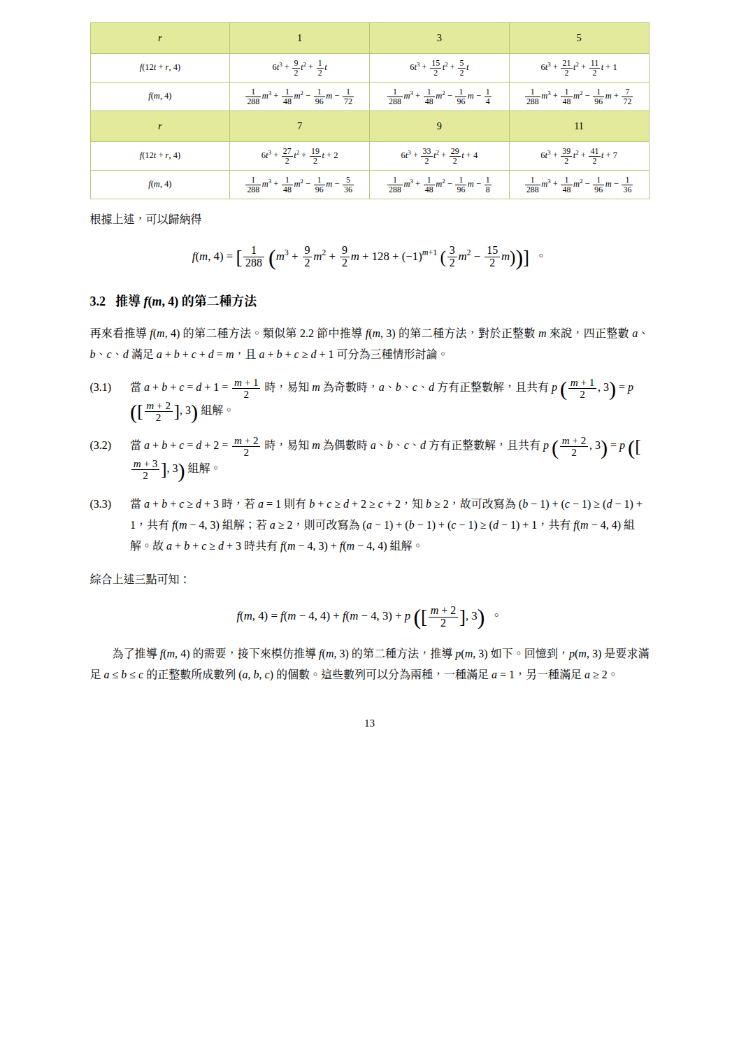| r | 1 | 3 | 5 |
| --- | --- | --- | --- |
| f (12 t + r , 4) | 6 t 3 + 9 2 t 2 + 1 2 t | 6 t 3 + 15 2 t 2 + 5 2 t | 6 t 3 + 21 2 t 2 + 11 2 t + 1 |
| f ( m , 4) | 1 288 m 3 + 1 48 m 2 − 1 96 m − 1 72 | 1 288 m 3 + 1 48 m 2 − 1 96 m − 1 4 | 1 288 m 3 + 1 48 m 2 − 1 96 m + 7 72 |
| r | 7 | 9 | 11 |
| f (12 t + r , 4) | 6 t 3 + 27 2 t 2 + 19 2 t + 2 | 6 t 3 + 33 2 t 2 + 29 2 t + 4 | 6 t 3 + 39 2 t 2 + 41 2 t + 7 |
| f ( m , 4) | 1 288 m 3 + 1 48 m 2 − 1 96 m − 5 36 | 1 288 m 3 + 1 48 m 2 − 1 96 m − 1 8 | 1 288 m 3 + 1 48 m 2 − 1 96 m − 1 36 |
根據上述，可以歸納得
f(m, 4) = [1288 (m3 + 92 m2 + 92 m + 128 + (−1)m+1 (32 m2 − 152 m))] 。
3.2推導 f(m, 4) 的第二種方法
再來看推導 f(m, 4) 的第二種方法。類似第 2.2 節中推導 f(m, 3) 的第二種方法，對於正整數 m 來說，四正整數 a、b、c、d 滿足 a + b + c + d = m，且 a + b + c ≥ d + 1 可分為三種情形討論。
(3.1) 當 a + b + c = d + 1 = m + 12 時，易知 m 為奇數時，a、b、c、d 方有正整數解，且共有 p (m + 12, 3) = p ([m + 22], 3) 組解。
(3.2) 當 a + b + c = d + 2 = m + 22 時，易知 m 為偶數時 a、b、c、d 方有正整數解，且共有 p (m + 22, 3) = p ([m + 32], 3) 組解。
(3.3) 當 a + b + c ≥ d + 3 時，若 a = 1 則有 b + c ≥ d + 2 ≥ c + 2，知 b ≥ 2，故可改寫為 (b − 1) + (c − 1) ≥ (d − 1) + 1，共有 f(m − 4, 3) 組解；若 a ≥ 2，則可改寫為 (a − 1) + (b − 1) + (c − 1) ≥ (d − 1) + 1，共有 f(m − 4, 4) 組解。故 a + b + c ≥ d + 3 時共有 f(m − 4, 3) + f(m − 4, 4) 組解。
綜合上述三點可知：
f(m, 4) = f(m − 4, 4) + f(m − 4, 3) + p ([m + 22], 3) 。
為了推導 f(m, 4) 的需要，接下來模仿推導 f(m, 3) 的第二種方法，推導 p(m, 3) 如下。回憶到，p(m, 3) 是要求滿足 a ≤ b ≤ c 的正整數所成數列 (a, b, c) 的個數。這些數列可以分為兩種，一種滿足 a = 1，另一種滿足 a ≥ 2。
13